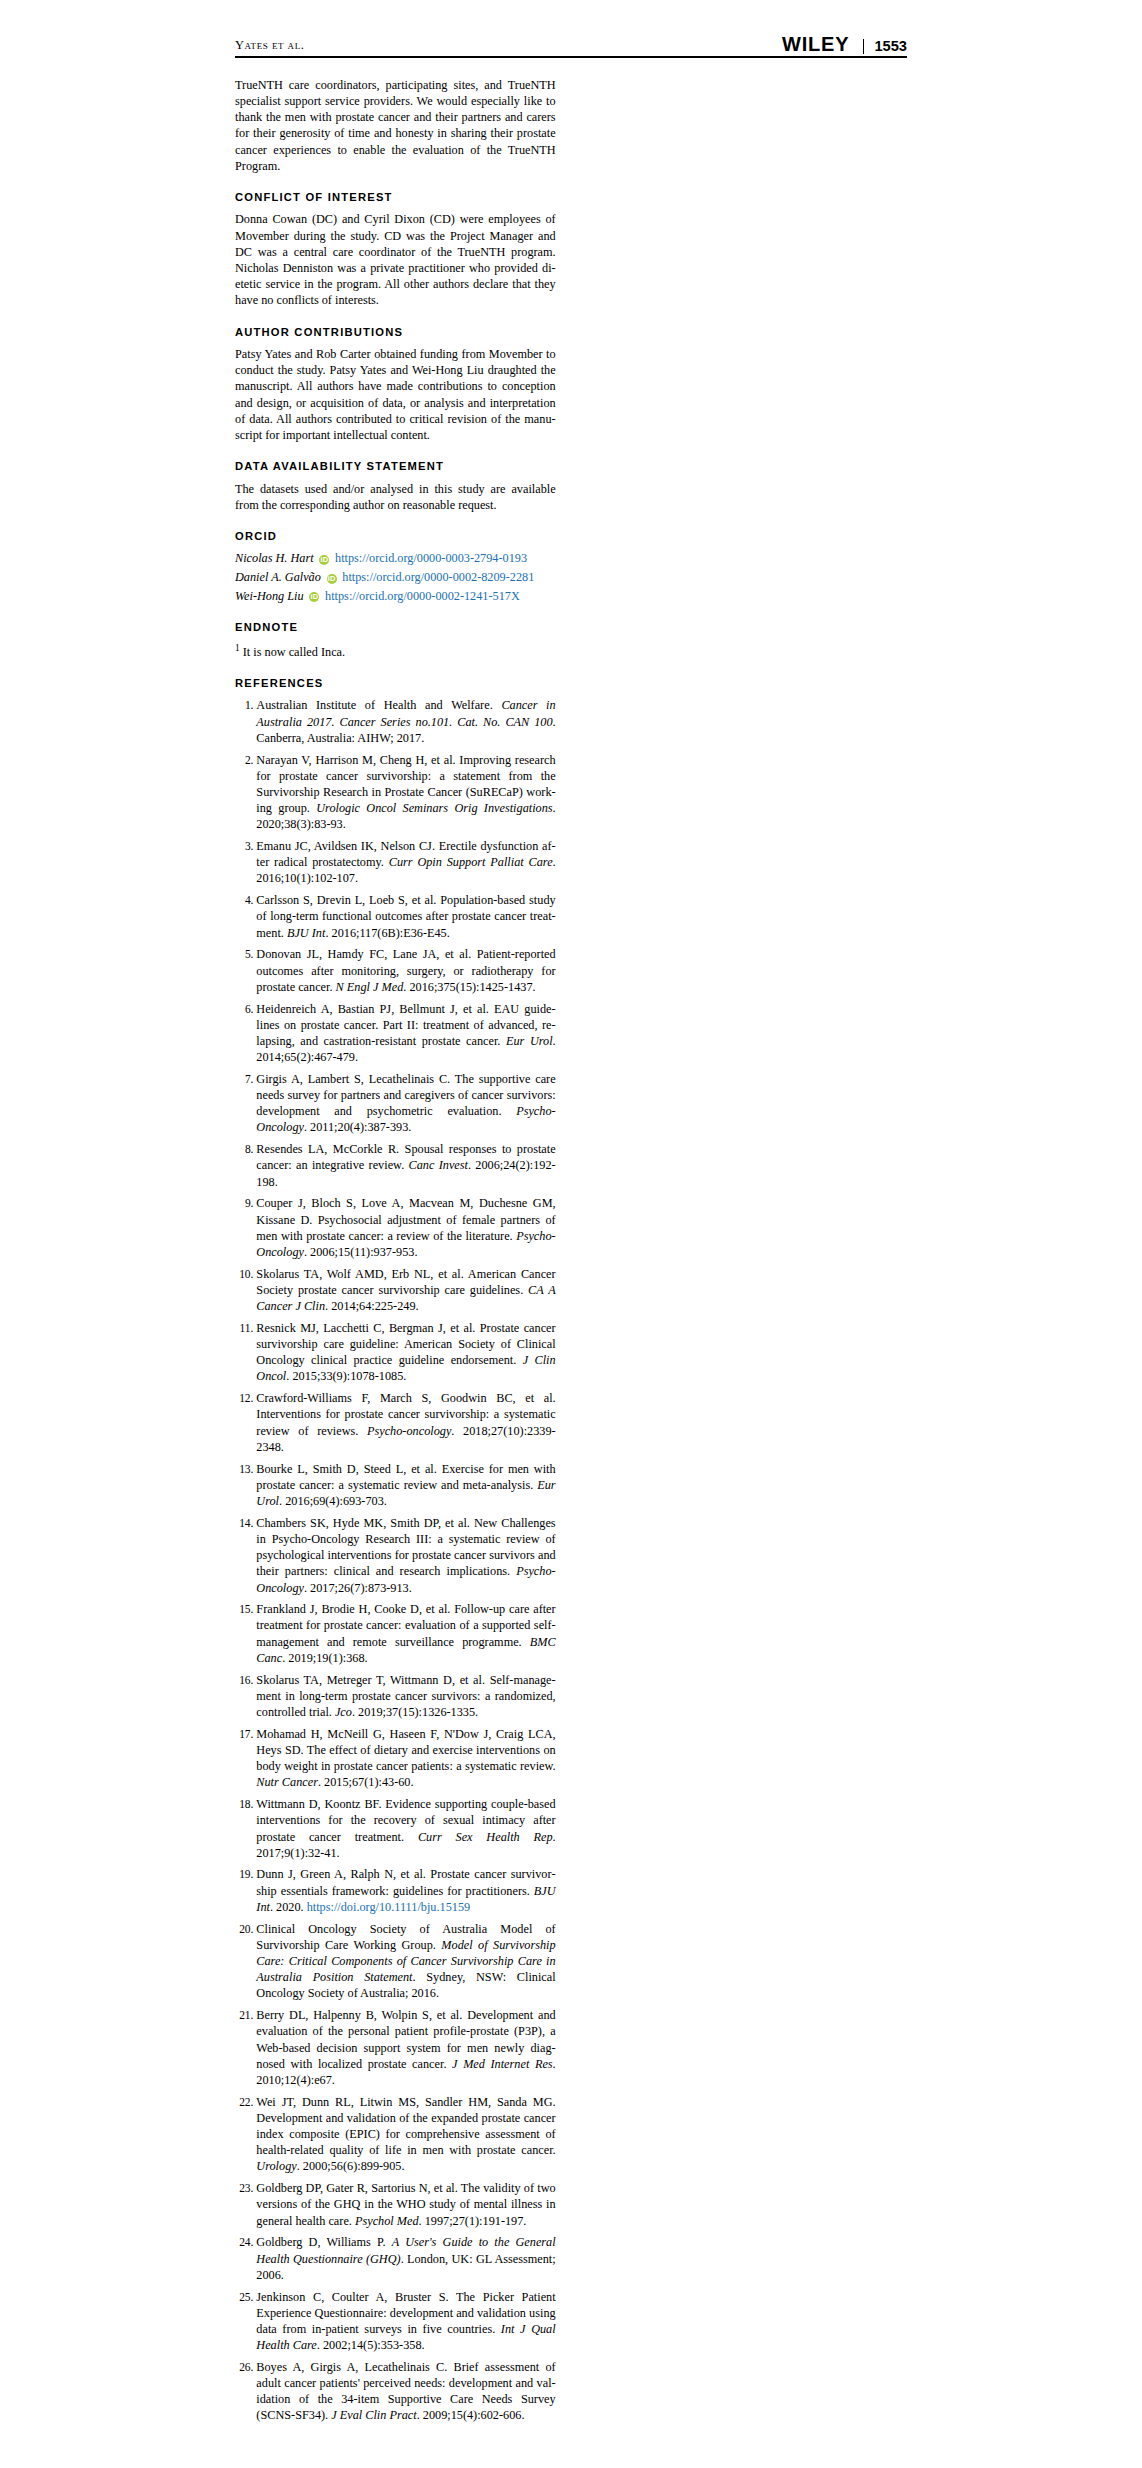Yates et al.
WILEY
1553
TrueNTH care coordinators, participating sites, and TrueNTH specialist support service providers. We would especially like to thank the men with prostate cancer and their partners and carers for their generosity of time and honesty in sharing their prostate cancer experiences to enable the evaluation of the TrueNTH Program.
Conflict of Interest
Donna Cowan (DC) and Cyril Dixon (CD) were employees of Movember during the study. CD was the Project Manager and DC was a central care coordinator of the TrueNTH program. Nicholas Denniston was a private practitioner who provided dietetic service in the program. All other authors declare that they have no conflicts of interests.
Author Contributions
Patsy Yates and Rob Carter obtained funding from Movember to conduct the study. Patsy Yates and Wei-Hong Liu draughted the manuscript. All authors have made contributions to conception and design, or acquisition of data, or analysis and interpretation of data. All authors contributed to critical revision of the manuscript for important intellectual content.
Data Availability Statement
The datasets used and/or analysed in this study are available from the corresponding author on reasonable request.
ORCID
Nicolas H. Hart iD https://orcid.org/0000-0003-2794-0193
Daniel A. Galvão iD https://orcid.org/0000-0002-8209-2281
Wei-Hong Liu iD https://orcid.org/0000-0002-1241-517X
Endnote
1 It is now called Inca.
References
Australian Institute of Health and Welfare. Cancer in Australia 2017. Cancer Series no.101. Cat. No. CAN 100. Canberra, Australia: AIHW; 2017.
Narayan V, Harrison M, Cheng H, et al. Improving research for prostate cancer survivorship: a statement from the Survivorship Research in Prostate Cancer (SuRECaP) working group. Urologic Oncol Seminars Orig Investigations. 2020;38(3):83-93.
Emanu JC, Avildsen IK, Nelson CJ. Erectile dysfunction after radical prostatectomy. Curr Opin Support Palliat Care. 2016;10(1):102-107.
Carlsson S, Drevin L, Loeb S, et al. Population-based study of long-term functional outcomes after prostate cancer treatment. BJU Int. 2016;117(6B):E36-E45.
Donovan JL, Hamdy FC, Lane JA, et al. Patient-reported outcomes after monitoring, surgery, or radiotherapy for prostate cancer. N Engl J Med. 2016;375(15):1425-1437.
Heidenreich A, Bastian PJ, Bellmunt J, et al. EAU guidelines on prostate cancer. Part II: treatment of advanced, relapsing, and castration-resistant prostate cancer. Eur Urol. 2014;65(2):467-479.
Girgis A, Lambert S, Lecathelinais C. The supportive care needs survey for partners and caregivers of cancer survivors: development and psychometric evaluation. Psycho-Oncology. 2011;20(4):387-393.
Resendes LA, McCorkle R. Spousal responses to prostate cancer: an integrative review. Canc Invest. 2006;24(2):192-198.
Couper J, Bloch S, Love A, Macvean M, Duchesne GM, Kissane D. Psychosocial adjustment of female partners of men with prostate cancer: a review of the literature. Psycho-Oncology. 2006;15(11):937-953.
Skolarus TA, Wolf AMD, Erb NL, et al. American Cancer Society prostate cancer survivorship care guidelines. CA A Cancer J Clin. 2014;64:225-249.
Resnick MJ, Lacchetti C, Bergman J, et al. Prostate cancer survivorship care guideline: American Society of Clinical Oncology clinical practice guideline endorsement. J Clin Oncol. 2015;33(9):1078-1085.
Crawford-Williams F, March S, Goodwin BC, et al. Interventions for prostate cancer survivorship: a systematic review of reviews. Psycho-oncology. 2018;27(10):2339-2348.
Bourke L, Smith D, Steed L, et al. Exercise for men with prostate cancer: a systematic review and meta-analysis. Eur Urol. 2016;69(4):693-703.
Chambers SK, Hyde MK, Smith DP, et al. New Challenges in Psycho-Oncology Research III: a systematic review of psychological interventions for prostate cancer survivors and their partners: clinical and research implications. Psycho-Oncology. 2017;26(7):873-913.
Frankland J, Brodie H, Cooke D, et al. Follow-up care after treatment for prostate cancer: evaluation of a supported self-management and remote surveillance programme. BMC Canc. 2019;19(1):368.
Skolarus TA, Metreger T, Wittmann D, et al. Self-management in long-term prostate cancer survivors: a randomized, controlled trial. Jco. 2019;37(15):1326-1335.
Mohamad H, McNeill G, Haseen F, N'Dow J, Craig LCA, Heys SD. The effect of dietary and exercise interventions on body weight in prostate cancer patients: a systematic review. Nutr Cancer. 2015;67(1):43-60.
Wittmann D, Koontz BF. Evidence supporting couple-based interventions for the recovery of sexual intimacy after prostate cancer treatment. Curr Sex Health Rep. 2017;9(1):32-41.
Dunn J, Green A, Ralph N, et al. Prostate cancer survivorship essentials framework: guidelines for practitioners. BJU Int. 2020. https://doi.org/10.1111/bju.15159
Clinical Oncology Society of Australia Model of Survivorship Care Working Group. Model of Survivorship Care: Critical Components of Cancer Survivorship Care in Australia Position Statement. Sydney, NSW: Clinical Oncology Society of Australia; 2016.
Berry DL, Halpenny B, Wolpin S, et al. Development and evaluation of the personal patient profile-prostate (P3P), a Web-based decision support system for men newly diagnosed with localized prostate cancer. J Med Internet Res. 2010;12(4):e67.
Wei JT, Dunn RL, Litwin MS, Sandler HM, Sanda MG. Development and validation of the expanded prostate cancer index composite (EPIC) for comprehensive assessment of health-related quality of life in men with prostate cancer. Urology. 2000;56(6):899-905.
Goldberg DP, Gater R, Sartorius N, et al. The validity of two versions of the GHQ in the WHO study of mental illness in general health care. Psychol Med. 1997;27(1):191-197.
Goldberg D, Williams P. A User's Guide to the General Health Questionnaire (GHQ). London, UK: GL Assessment; 2006.
Jenkinson C, Coulter A, Bruster S. The Picker Patient Experience Questionnaire: development and validation using data from in-patient surveys in five countries. Int J Qual Health Care. 2002;14(5):353-358.
Boyes A, Girgis A, Lecathelinais C. Brief assessment of adult cancer patients' perceived needs: development and validation of the 34-item Supportive Care Needs Survey (SCNS-SF34). J Eval Clin Pract. 2009;15(4):602-606.